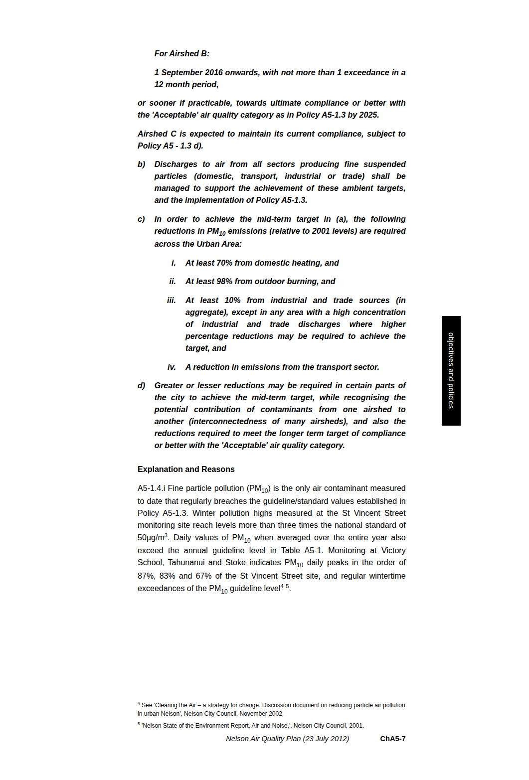objectives and policies
For Airshed B:
1 September 2016 onwards, with not more than 1 exceedance in a 12 month period,
or sooner if practicable, towards ultimate compliance or better with the 'Acceptable' air quality category as in Policy A5-1.3 by 2025.
Airshed C is expected to maintain its current compliance, subject to Policy A5 - 1.3 d).
b)
Discharges to air from all sectors producing fine suspended particles (domestic, transport, industrial or trade) shall be managed to support the achievement of these ambient targets, and the implementation of Policy A5-1.3.
c)
In order to achieve the mid-term target in (a), the following reductions in PM10 emissions (relative to 2001 levels) are required across the Urban Area:
i.
At least 70% from domestic heating, and
ii.
At least 98% from outdoor burning, and
iii.
At least 10% from industrial and trade sources (in aggregate), except in any area with a high concentration of industrial and trade discharges where higher percentage reductions may be required to achieve the target, and
iv.
A reduction in emissions from the transport sector.
d)
Greater or lesser reductions may be required in certain parts of the city to achieve the mid-term target, while recognising the potential contribution of contaminants from one airshed to another (interconnectedness of many airsheds), and also the reductions required to meet the longer term target of compliance or better with the 'Acceptable' air quality category.
Explanation and Reasons
A5-1.4.i Fine particle pollution (PM10) is the only air contaminant measured to date that regularly breaches the guideline/standard values established in Policy A5-1.3. Winter pollution highs measured at the St Vincent Street monitoring site reach levels more than three times the national standard of 50µg/m3. Daily values of PM10 when averaged over the entire year also exceed the annual guideline level in Table A5-1. Monitoring at Victory School, Tahunanui and Stoke indicates PM10 daily peaks in the order of 87%, 83% and 67% of the St Vincent Street site, and regular wintertime exceedances of the PM10 guideline level4 5.
4 See 'Clearing the Air – a strategy for change. Discussion document on reducing particle air pollution in urban Nelson', Nelson City Council, November 2002.
5 'Nelson State of the Environment Report, Air and Noise,', Nelson City Council, 2001.
Nelson Air Quality Plan (23 July 2012)
ChA5-7